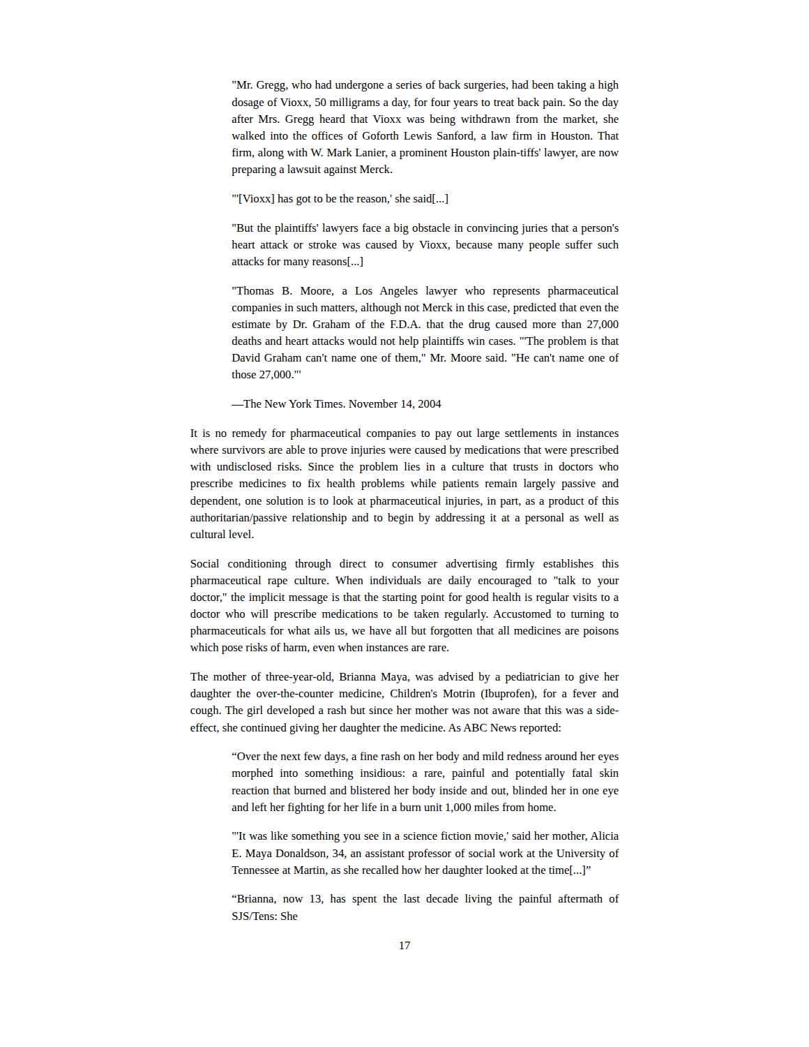"Mr. Gregg, who had undergone a series of back surgeries, had been taking a high dosage of Vioxx, 50 milligrams a day, for four years to treat back pain. So the day after Mrs. Gregg heard that Vioxx was being withdrawn from the market, she walked into the offices of Goforth Lewis Sanford, a law firm in Houston. That firm, along with W. Mark Lanier, a prominent Houston plain-tiffs' lawyer, are now preparing a lawsuit against Merck.
"'[Vioxx] has got to be the reason,' she said[...]
"But the plaintiffs' lawyers face a big obstacle in convincing juries that a person's heart attack or stroke was caused by Vioxx, because many people suffer such attacks for many reasons[...]
"Thomas B. Moore, a Los Angeles lawyer who represents pharmaceutical companies in such matters, although not Merck in this case, predicted that even the estimate by Dr. Graham of the F.D.A. that the drug caused more than 27,000 deaths and heart attacks would not help plaintiffs win cases. "'The problem is that David Graham can't name one of them," Mr. Moore said. "He can't name one of those 27,000."'
—The New York Times. November 14, 2004
It is no remedy for pharmaceutical companies to pay out large settlements in instances where survivors are able to prove injuries were caused by medications that were prescribed with undisclosed risks. Since the problem lies in a culture that trusts in doctors who prescribe medicines to fix health problems while patients remain largely passive and dependent, one solution is to look at pharmaceutical injuries, in part, as a product of this authoritarian/passive relationship and to begin by addressing it at a personal as well as cultural level.
Social conditioning through direct to consumer advertising firmly establishes this pharmaceutical rape culture. When individuals are daily encouraged to "talk to your doctor," the implicit message is that the starting point for good health is regular visits to a doctor who will prescribe medications to be taken regularly. Accustomed to turning to pharmaceuticals for what ails us, we have all but forgotten that all medicines are poisons which pose risks of harm, even when instances are rare.
The mother of three-year-old, Brianna Maya, was advised by a pediatrician to give her daughter the over-the-counter medicine, Children's Motrin (Ibuprofen), for a fever and cough. The girl developed a rash but since her mother was not aware that this was a side-effect, she continued giving her daughter the medicine. As ABC News reported:
“Over the next few days, a fine rash on her body and mild redness around her eyes morphed into something insidious: a rare, painful and potentially fatal skin reaction that burned and blistered her body inside and out, blinded her in one eye and left her fighting for her life in a burn unit 1,000 miles from home.
"'It was like something you see in a science fiction movie,' said her mother, Alicia E. Maya Donaldson, 34, an assistant professor of social work at the University of Tennessee at Martin, as she recalled how her daughter looked at the time[...]”
“Brianna, now 13, has spent the last decade living the painful aftermath of SJS/Tens: She
17